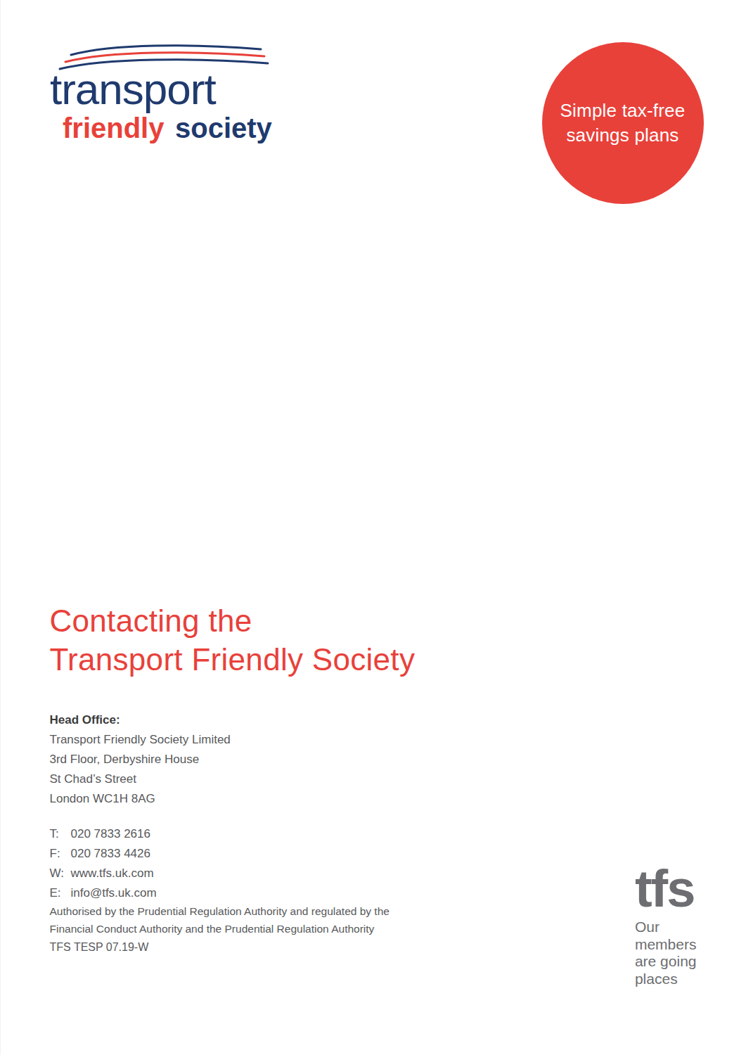transport friendly society
Simple tax-free
savings plans
Contacting the
Transport Friendly Society
Head Office:
Transport Friendly Society Limited
3rd Floor, Derbyshire House
St Chad’s Street
London WC1H 8AG
T: 020 7833 2616
F: 020 7833 4426
W: www.tfs.uk.com
E: info@tfs.uk.com
Authorised by the Prudential Regulation Authority and regulated by the Financial Conduct Authority and the Prudential Regulation Authority
TFS TESP 07.19-W
tfs
Our
members
are going
places